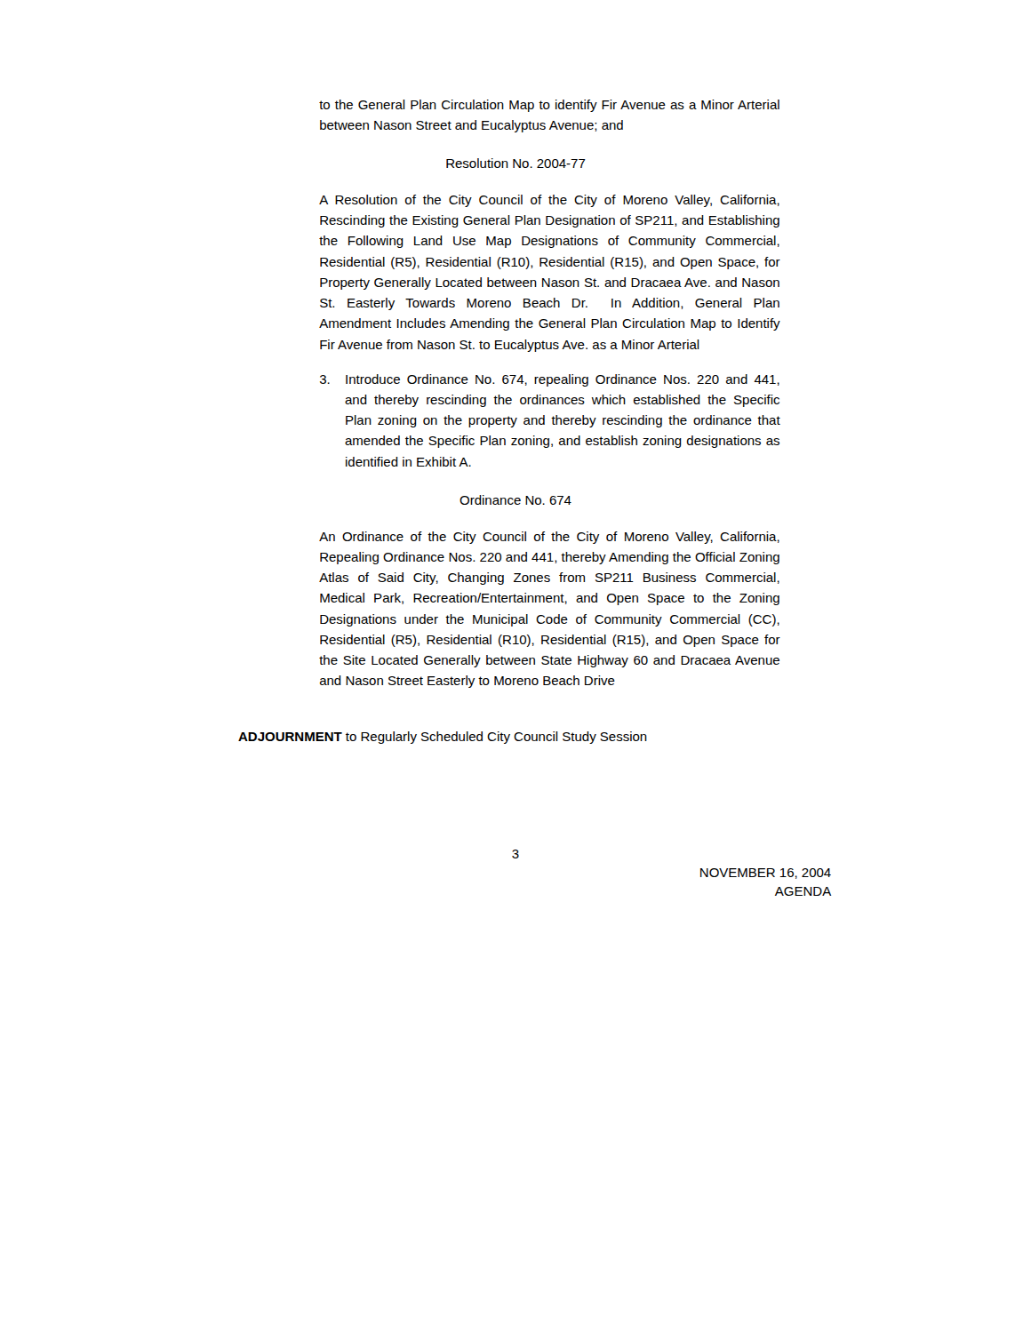to the General Plan Circulation Map to identify Fir Avenue as a Minor Arterial between Nason Street and Eucalyptus Avenue; and
Resolution No. 2004-77
A Resolution of the City Council of the City of Moreno Valley, California, Rescinding the Existing General Plan Designation of SP211, and Establishing the Following Land Use Map Designations of Community Commercial, Residential (R5), Residential (R10), Residential (R15), and Open Space, for Property Generally Located between Nason St. and Dracaea Ave. and Nason St. Easterly Towards Moreno Beach Dr. In Addition, General Plan Amendment Includes Amending the General Plan Circulation Map to Identify Fir Avenue from Nason St. to Eucalyptus Ave. as a Minor Arterial
Introduce Ordinance No. 674, repealing Ordinance Nos. 220 and 441, and thereby rescinding the ordinances which established the Specific Plan zoning on the property and thereby rescinding the ordinance that amended the Specific Plan zoning, and establish zoning designations as identified in Exhibit A.
Ordinance No. 674
An Ordinance of the City Council of the City of Moreno Valley, California, Repealing Ordinance Nos. 220 and 441, thereby Amending the Official Zoning Atlas of Said City, Changing Zones from SP211 Business Commercial, Medical Park, Recreation/Entertainment, and Open Space to the Zoning Designations under the Municipal Code of Community Commercial (CC), Residential (R5), Residential (R10), Residential (R15), and Open Space for the Site Located Generally between State Highway 60 and Dracaea Avenue and Nason Street Easterly to Moreno Beach Drive
ADJOURNMENT to Regularly Scheduled City Council Study Session
3
NOVEMBER 16, 2004
AGENDA